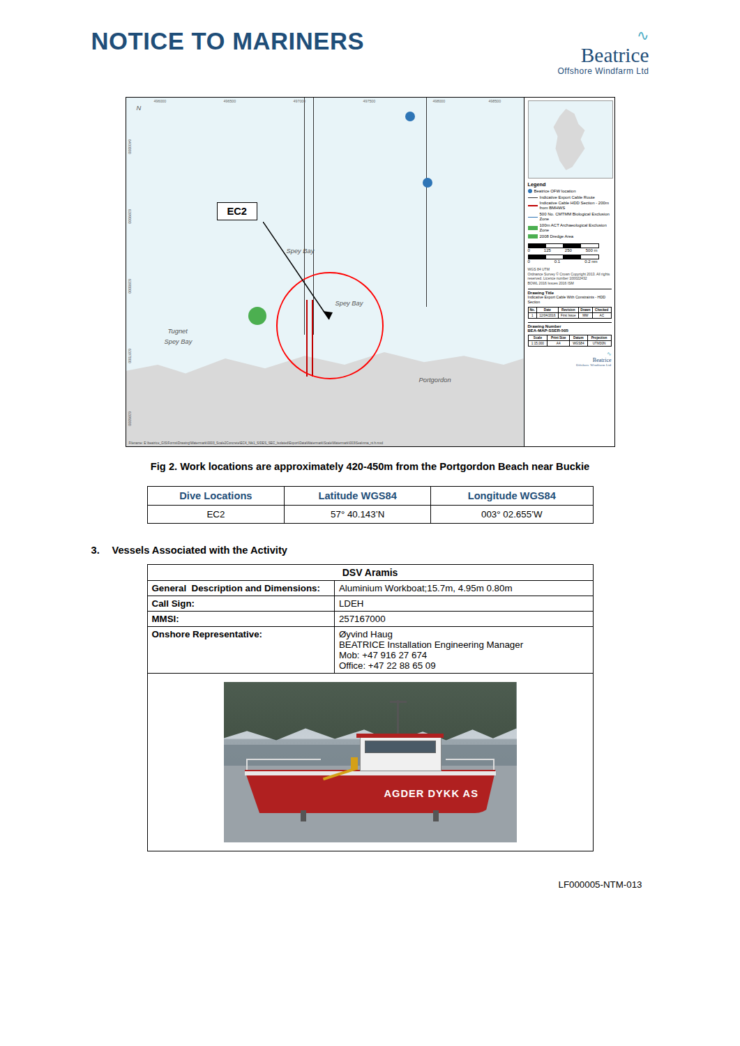NOTICE TO MARINERS
∿
Beatrice
Offshore Windfarm Ltd
Spey Bay
Spey Bay
Tugnet
Spey Bay
Portgordon
N
EC2
6400000
6399000
6398000
6397000
6396000
496000
496500
497000
497500
498000
498500
Filename: E:\beatrice_GIS\Forms\Drawing\Watermark\0003_Scale2Concrete\EC4_Nik1_SIDES_SEC_Isolated\Export\Data\Watermark\Scale\Watermark\003\Sea\nma_nt.h.mxd
Legend
Beatrice OFW location
Indicative Export Cable Route
Indicative Cable HDD Section - 200m from BMHWS
500 No. CMTMM Biological Exclusion Zone
100m ACT Archaeological Exclusion Zone
2008 Dredge Area
0125250500 m
00.10.2 nm
WGS 84 UTM
Ordnance Survey © Crown Copyright 2013. All rights reserved. Licence number 100022432
BOWL 2016 Issues 2016 ISM
Drawing Title
Indicative Export Cable With Constraints - HDD Section
| No. | Date | Revision | Drawn | Checked |
| --- | --- | --- | --- | --- |
| 1 | 12/04/2016 | First Issue | MW | AC |
Drawing Number
BEA-MAP-SSER-505
| Scale | Print Size | Datum | Projection |
| --- | --- | --- | --- |
| 1:15,000 | A4 | WGS84 | UTM30N |
∿
Beatrice
Offshore Windfarm Ltd
Fig 2. Work locations are approximately 420-450m from the Portgordon Beach near Buckie
| Dive Locations | Latitude WGS84 | Longitude WGS84 |
| --- | --- | --- |
| EC2 | 57° 40.143’N | 003° 02.655’W |
3. Vessels Associated with the Activity
| DSV Aramis |
| General Description and Dimensions: | Aluminium Workboat;15.7m, 4.95m 0.80m |
| Call Sign: | LDEH |
| MMSI: | 257167000 |
| Onshore Representative: | Øyvind Haug BEATRICE Installation Engineering Manager Mob: +47 916 27 674 Office: +47 22 88 65 09 |
| AGDER DYKK AS |
LF000005-NTM-013